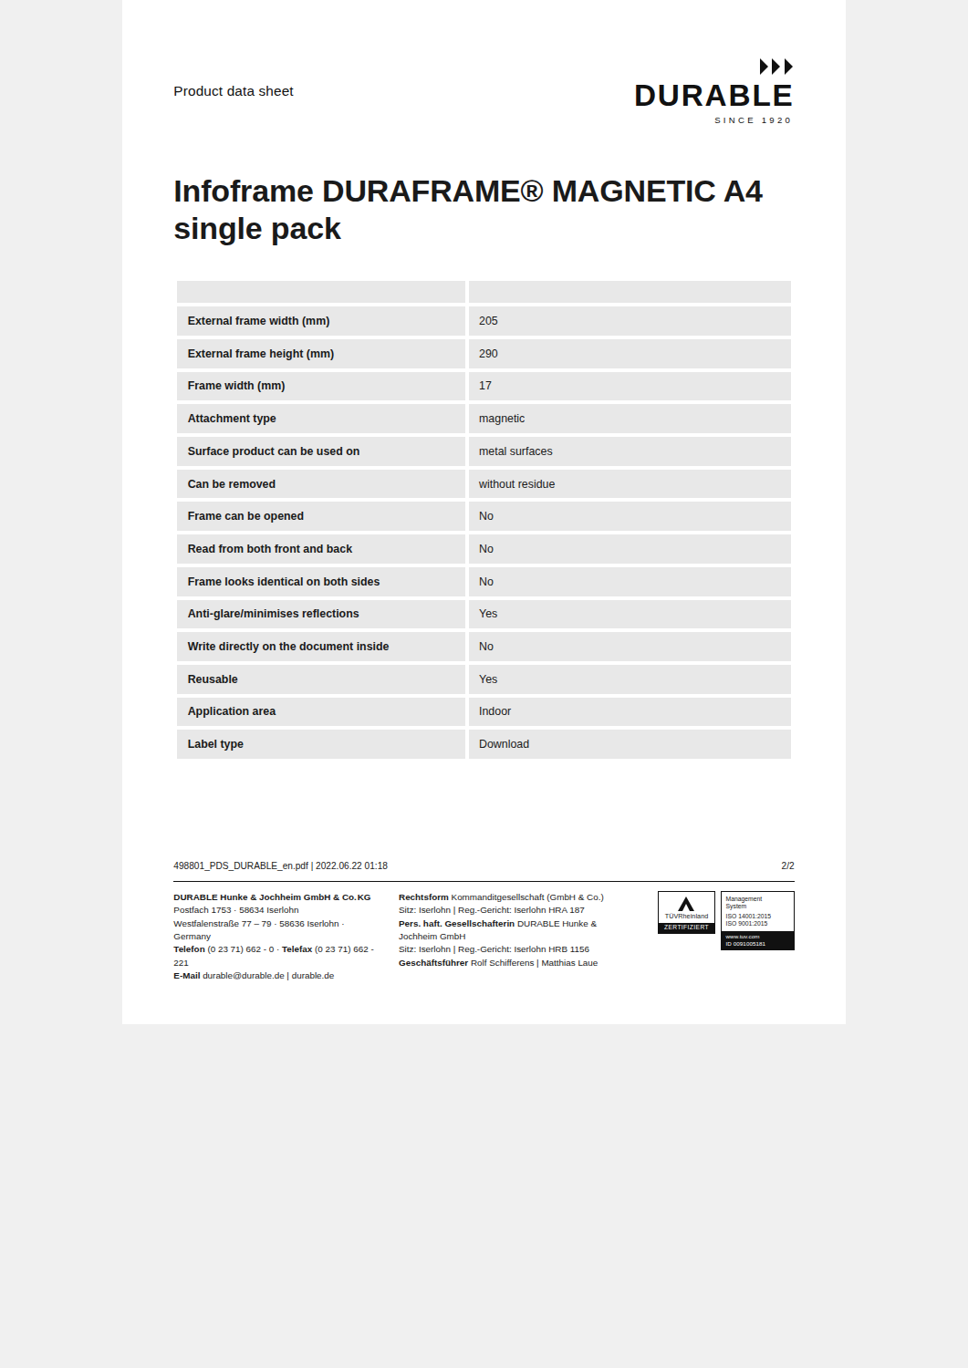Product data sheet
DURABLE
SINCE 1920
Infoframe DURAFRAME® MAGNETIC A4 single pack
| External frame width (mm) | 205 |
| External frame height (mm) | 290 |
| Frame width (mm) | 17 |
| Attachment type | magnetic |
| Surface product can be used on | metal surfaces |
| Can be removed | without residue |
| Frame can be opened | No |
| Read from both front and back | No |
| Frame looks identical on both sides | No |
| Anti-glare/minimises reflections | Yes |
| Write directly on the document inside | No |
| Reusable | Yes |
| Application area | Indoor |
| Label type | Download |
498801_PDS_DURABLE_en.pdf | 2022.06.22 01:18
2/2
DURABLE Hunke & Jochheim GmbH & Co. KG
Postfach 1753 · 58634 Iserlohn
Westfalenstraße 77 – 79 · 58636 Iserlohn · Germany
Telefon (0 23 71) 662 - 0 · Telefax (0 23 71) 662 - 221
E-Mail durable@durable.de | durable.de
Rechtsform Kommanditgesellschaft (GmbH & Co.)
Sitz: Iserlohn | Reg.-Gericht: Iserlohn HRA 187
Pers. haft. Gesellschafterin DURABLE Hunke & Jochheim GmbH
Sitz: Iserlohn | Reg.-Gericht: Iserlohn HRB 1156
Geschäftsführer Rolf Schifferens | Matthias Laue
TÜVRheinland
ZERTIFIZIERT
Management
System
ISO 14001:2015
ISO 9001:2015
www.tuv.com
ID 0091005181